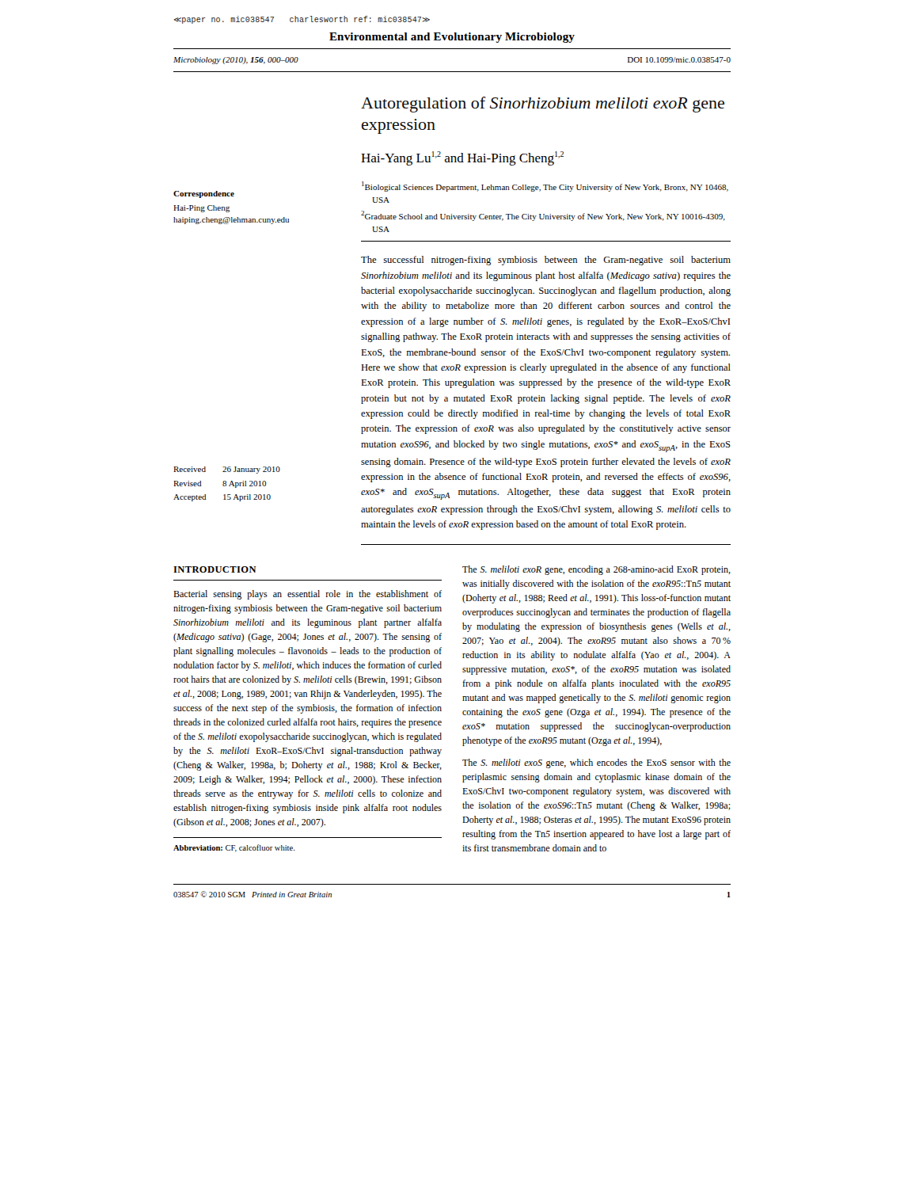≪paper no. mic038547 charlesworth ref: mic038547≫
Environmental and Evolutionary Microbiology
Microbiology (2010), 156, 000–000
DOI 10.1099/mic.0.038547-0
Correspondence
Hai-Ping Cheng
haiping.cheng@lehman.cuny.edu
Received26 January 2010
Revised8 April 2010
Accepted15 April 2010
Autoregulation of Sinorhizobium meliloti exoR gene expression
Hai-Yang Lu1,2 and Hai-Ping Cheng1,2
1Biological Sciences Department, Lehman College, The City University of New York, Bronx, NY 10468, USA
2Graduate School and University Center, The City University of New York, New York, NY 10016-4309, USA
The successful nitrogen-fixing symbiosis between the Gram-negative soil bacterium Sinorhizobium meliloti and its leguminous plant host alfalfa (Medicago sativa) requires the bacterial exopolysaccharide succinoglycan. Succinoglycan and flagellum production, along with the ability to metabolize more than 20 different carbon sources and control the expression of a large number of S. meliloti genes, is regulated by the ExoR–ExoS/ChvI signalling pathway. The ExoR protein interacts with and suppresses the sensing activities of ExoS, the membrane-bound sensor of the ExoS/ChvI two-component regulatory system. Here we show that exoR expression is clearly upregulated in the absence of any functional ExoR protein. This upregulation was suppressed by the presence of the wild-type ExoR protein but not by a mutated ExoR protein lacking signal peptide. The levels of exoR expression could be directly modified in real-time by changing the levels of total ExoR protein. The expression of exoR was also upregulated by the constitutively active sensor mutation exoS96, and blocked by two single mutations, exoS* and exoSsupA, in the ExoS sensing domain. Presence of the wild-type ExoS protein further elevated the levels of exoR expression in the absence of functional ExoR protein, and reversed the effects of exoS96, exoS* and exoSsupA mutations. Altogether, these data suggest that ExoR protein autoregulates exoR expression through the ExoS/ChvI system, allowing S. meliloti cells to maintain the levels of exoR expression based on the amount of total ExoR protein.
INTRODUCTION
Bacterial sensing plays an essential role in the establishment of nitrogen-fixing symbiosis between the Gram-negative soil bacterium Sinorhizobium meliloti and its leguminous plant partner alfalfa (Medicago sativa) (Gage, 2004; Jones et al., 2007). The sensing of plant signalling molecules – flavonoids – leads to the production of nodulation factor by S. meliloti, which induces the formation of curled root hairs that are colonized by S. meliloti cells (Brewin, 1991; Gibson et al., 2008; Long, 1989, 2001; van Rhijn & Vanderleyden, 1995). The success of the next step of the symbiosis, the formation of infection threads in the colonized curled alfalfa root hairs, requires the presence of the S. meliloti exopolysaccharide succinoglycan, which is regulated by the S. meliloti ExoR–ExoS/ChvI signal-transduction pathway (Cheng & Walker, 1998a, b; Doherty et al., 1988; Krol & Becker, 2009; Leigh & Walker, 1994; Pellock et al., 2000). These infection threads serve as the entryway for S. meliloti cells to colonize and establish nitrogen-fixing symbiosis inside pink alfalfa root nodules (Gibson et al., 2008; Jones et al., 2007).
Abbreviation: CF, calcofluor white.
The S. meliloti exoR gene, encoding a 268-amino-acid ExoR protein, was initially discovered with the isolation of the exoR95::Tn5 mutant (Doherty et al., 1988; Reed et al., 1991). This loss-of-function mutant overproduces succinoglycan and terminates the production of flagella by modulating the expression of biosynthesis genes (Wells et al., 2007; Yao et al., 2004). The exoR95 mutant also shows a 70 % reduction in its ability to nodulate alfalfa (Yao et al., 2004). A suppressive mutation, exoS*, of the exoR95 mutation was isolated from a pink nodule on alfalfa plants inoculated with the exoR95 mutant and was mapped genetically to the S. meliloti genomic region containing the exoS gene (Ozga et al., 1994). The presence of the exoS* mutation suppressed the succinoglycan-overproduction phenotype of the exoR95 mutant (Ozga et al., 1994),
The S. meliloti exoS gene, which encodes the ExoS sensor with the periplasmic sensing domain and cytoplasmic kinase domain of the ExoS/ChvI two-component regulatory system, was discovered with the isolation of the exoS96::Tn5 mutant (Cheng & Walker, 1998a; Doherty et al., 1988; Osteras et al., 1995). The mutant ExoS96 protein resulting from the Tn5 insertion appeared to have lost a large part of its first transmembrane domain and to
038547 © 2010 SGM Printed in Great Britain
1